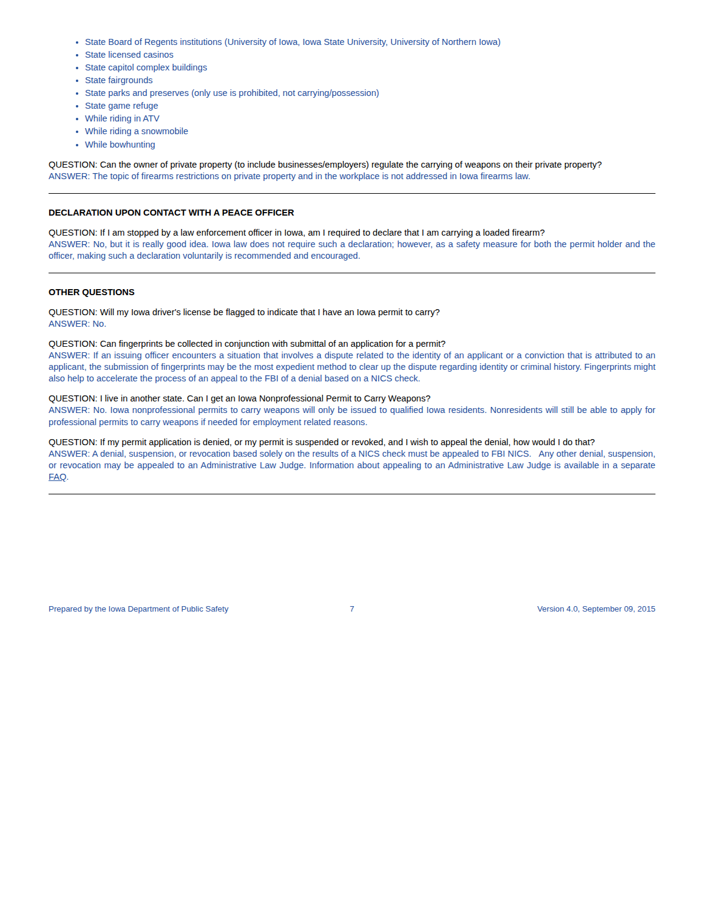State Board of Regents institutions (University of Iowa, Iowa State University, University of Northern Iowa)
State licensed casinos
State capitol complex buildings
State fairgrounds
State parks and preserves (only use is prohibited, not carrying/possession)
State game refuge
While riding in ATV
While riding a snowmobile
While bowhunting
QUESTION: Can the owner of private property (to include businesses/employers) regulate the carrying of weapons on their private property?
ANSWER: The topic of firearms restrictions on private property and in the workplace is not addressed in Iowa firearms law.
DECLARATION UPON CONTACT WITH A PEACE OFFICER
QUESTION: If I am stopped by a law enforcement officer in Iowa, am I required to declare that I am carrying a loaded firearm?
ANSWER: No, but it is really good idea. Iowa law does not require such a declaration; however, as a safety measure for both the permit holder and the officer, making such a declaration voluntarily is recommended and encouraged.
OTHER QUESTIONS
QUESTION: Will my Iowa driver's license be flagged to indicate that I have an Iowa permit to carry?
ANSWER: No.
QUESTION: Can fingerprints be collected in conjunction with submittal of an application for a permit?
ANSWER: If an issuing officer encounters a situation that involves a dispute related to the identity of an applicant or a conviction that is attributed to an applicant, the submission of fingerprints may be the most expedient method to clear up the dispute regarding identity or criminal history. Fingerprints might also help to accelerate the process of an appeal to the FBI of a denial based on a NICS check.
QUESTION: I live in another state. Can I get an Iowa Nonprofessional Permit to Carry Weapons?
ANSWER: No. Iowa nonprofessional permits to carry weapons will only be issued to qualified Iowa residents. Nonresidents will still be able to apply for professional permits to carry weapons if needed for employment related reasons.
QUESTION: If my permit application is denied, or my permit is suspended or revoked, and I wish to appeal the denial, how would I do that?
ANSWER: A denial, suspension, or revocation based solely on the results of a NICS check must be appealed to FBI NICS. Any other denial, suspension, or revocation may be appealed to an Administrative Law Judge. Information about appealing to an Administrative Law Judge is available in a separate FAQ.
Prepared by the Iowa Department of Public Safety
7
Version 4.0, September 09, 2015